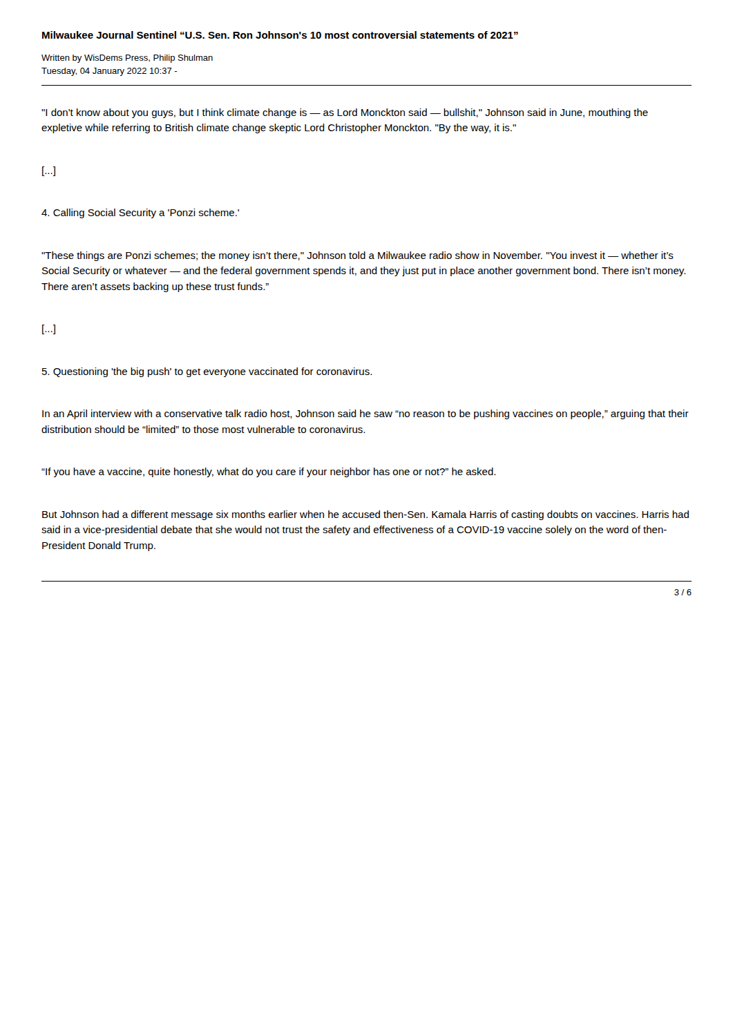Milwaukee Journal Sentinel “U.S. Sen. Ron Johnson's 10 most controversial statements of 2021”
Written by WisDems Press, Philip Shulman
Tuesday, 04 January 2022 10:37 -
"I don't know about you guys, but I think climate change is — as Lord Monckton said — bullshit," Johnson said in June, mouthing the expletive while referring to British climate change skeptic Lord Christopher Monckton. "By the way, it is."
[...]
4. Calling Social Security a 'Ponzi scheme.'
"These things are Ponzi schemes; the money isn’t there," Johnson told a Milwaukee radio show in November. "You invest it — whether it’s Social Security or whatever — and the federal government spends it, and they just put in place another government bond. There isn’t money. There aren’t assets backing up these trust funds.”
[...]
5. Questioning 'the big push' to get everyone vaccinated for coronavirus.
In an April interview with a conservative talk radio host, Johnson said he saw “no reason to be pushing vaccines on people,” arguing that their distribution should be “limited” to those most vulnerable to coronavirus.
“If you have a vaccine, quite honestly, what do you care if your neighbor has one or not?” he asked.
But Johnson had a different message six months earlier when he accused then-Sen. Kamala Harris of casting doubts on vaccines. Harris had said in a vice-presidential debate that she would not trust the safety and effectiveness of a COVID-19 vaccine solely on the word of then-President Donald Trump.
3 / 6